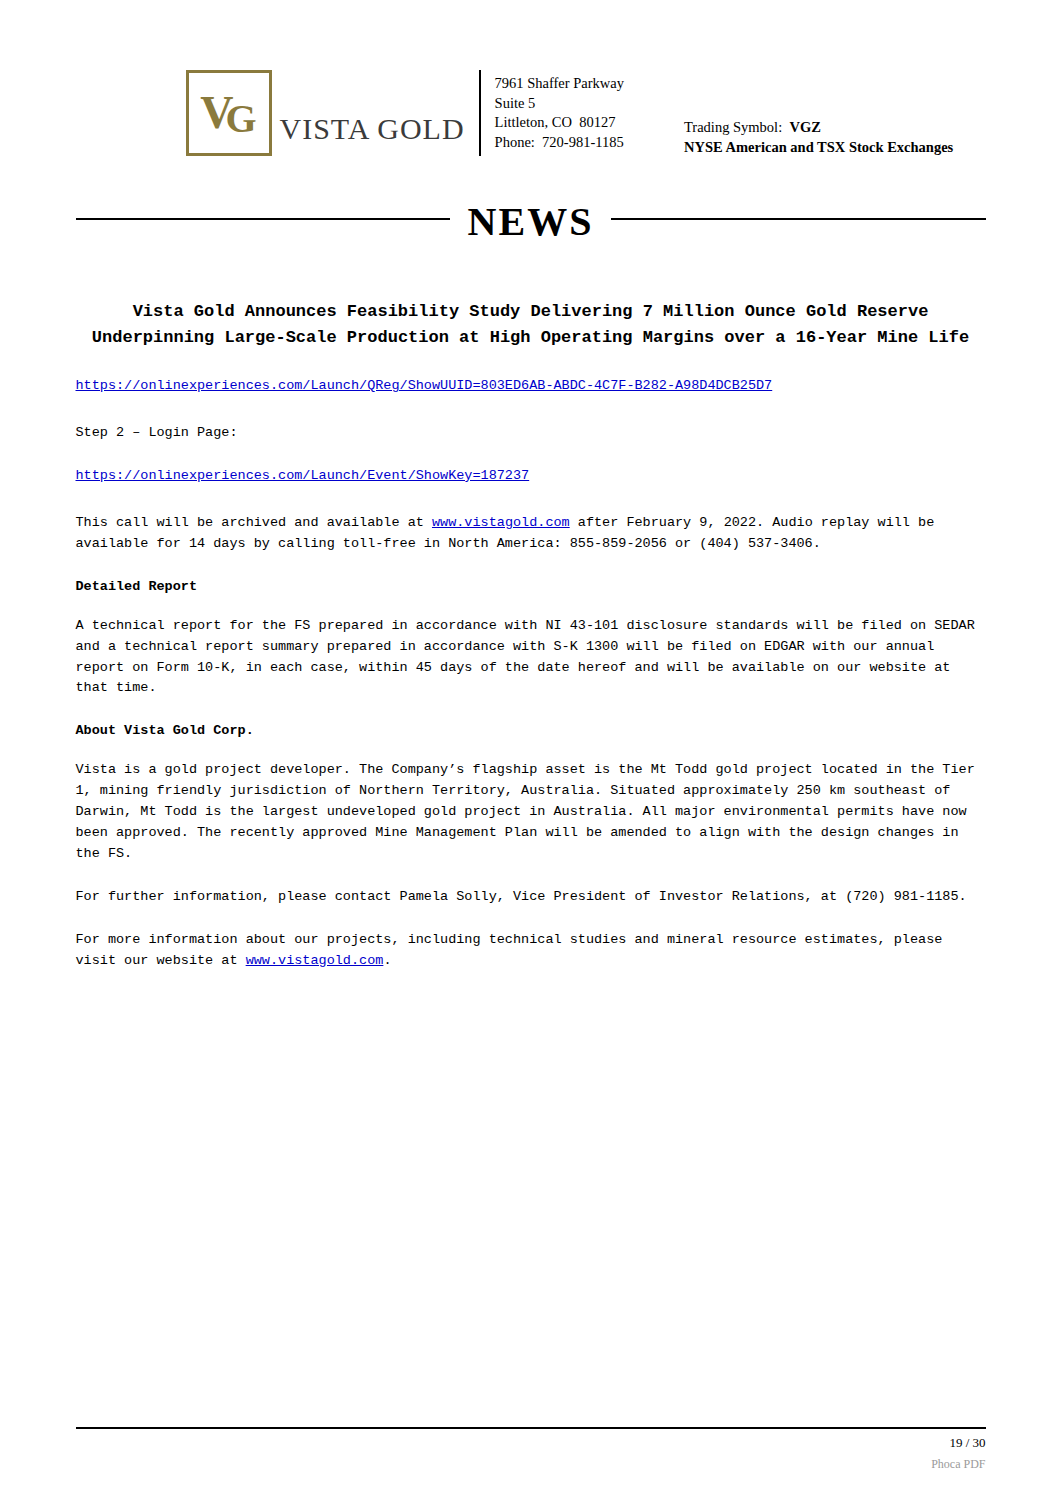VG
VISTA GOLD
7961 Shaffer Parkway
Suite 5
Littleton, CO 80127
Phone: 720-981-1185
Trading Symbol: VGZ
NYSE American and TSX Stock Exchanges
NEWS
Vista Gold Announces Feasibility Study Delivering 7 Million Ounce Gold Reserve Underpinning Large-Scale Production at High Operating Margins over a 16-Year Mine Life
https://onlinexperiences.com/Launch/QReg/ShowUUID=803ED6AB-ABDC-4C7F-B282-A98D4DCB25D7
Step 2 – Login Page:
https://onlinexperiences.com/Launch/Event/ShowKey=187237
This call will be archived and available at www.vistagold.com after February 9, 2022. Audio replay will be available for 14 days by calling toll-free in North America: 855-859-2056 or (404) 537-3406.
Detailed Report
A technical report for the FS prepared in accordance with NI 43-101 disclosure standards will be filed on SEDAR and a technical report summary prepared in accordance with S-K 1300 will be filed on EDGAR with our annual report on Form 10-K, in each case, within 45 days of the date hereof and will be available on our website at that time.
About Vista Gold Corp.
Vista is a gold project developer. The Company’s flagship asset is the Mt Todd gold project located in the Tier 1, mining friendly jurisdiction of Northern Territory, Australia. Situated approximately 250 km southeast of Darwin, Mt Todd is the largest undeveloped gold project in Australia. All major environmental permits have now been approved. The recently approved Mine Management Plan will be amended to align with the design changes in the FS.
For further information, please contact Pamela Solly, Vice President of Investor Relations, at (720) 981-1185.
For more information about our projects, including technical studies and mineral resource estimates, please visit our website at www.vistagold.com.
19 / 30
Phoca PDF